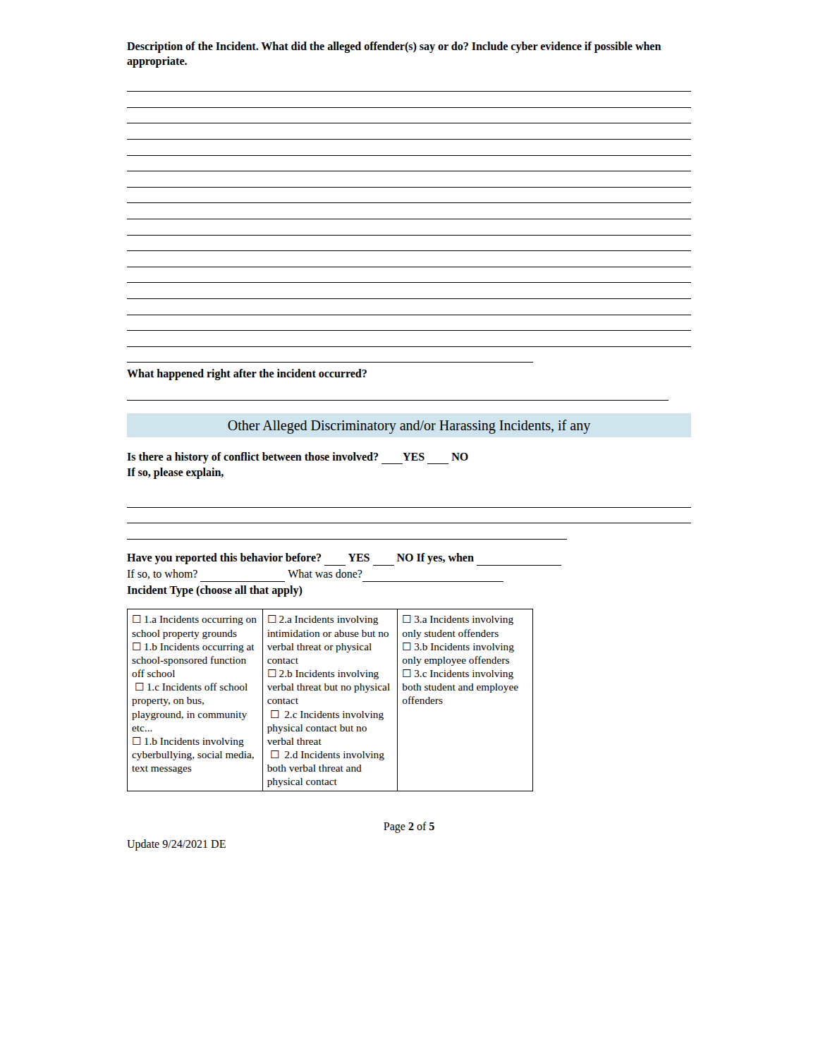Description of the Incident. What did the alleged offender(s) say or do? Include cyber evidence if possible when appropriate.
What happened right after the incident occurred?
Other Alleged Discriminatory and/or Harassing Incidents, if any
Is there a history of conflict between those involved? YES NO
If so, please explain,
Have you reported this behavior before? YES NO If yes, when
If so, to whom? What was done?
Incident Type (choose all that apply)
| ☐ 1.a Incidents occurring on school property grounds ☐ 1.b Incidents occurring at school-sponsored function off school ☐ 1.c Incidents off school property, on bus, playground, in community etc... ☐ 1.b Incidents involving cyberbullying, social media, text messages | ☐ 2.a Incidents involving intimidation or abuse but no verbal threat or physical contact ☐ 2.b Incidents involving verbal threat but no physical contact ☐ 2.c Incidents involving physical contact but no verbal threat ☐ 2.d Incidents involving both verbal threat and physical contact | ☐ 3.a Incidents involving only student offenders ☐ 3.b Incidents involving only employee offenders ☐ 3.c Incidents involving both student and employee offenders |
Page 2 of 5
Update 9/24/2021 DE